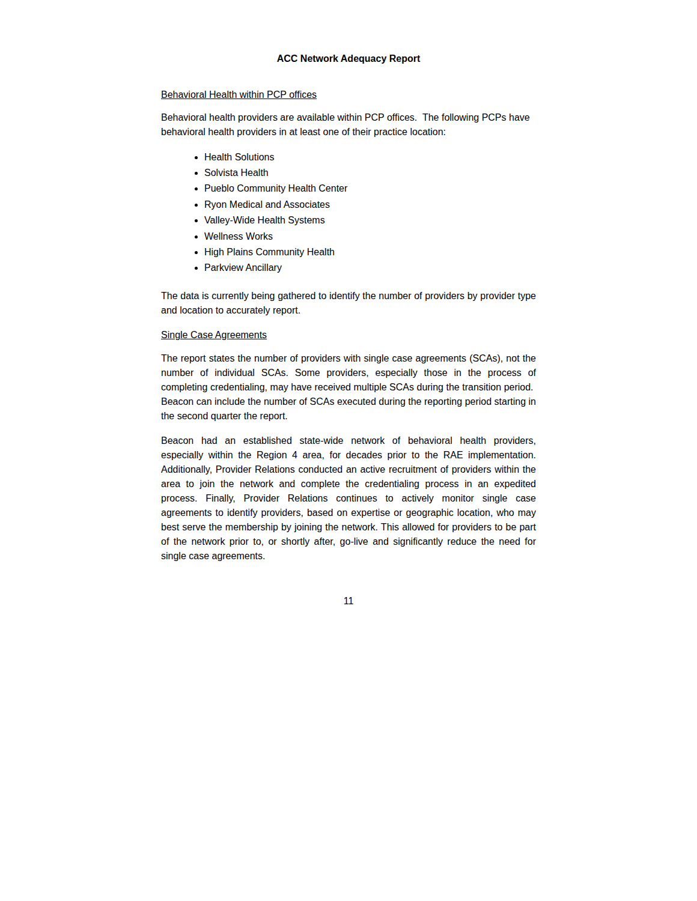ACC Network Adequacy Report
Behavioral Health within PCP offices
Behavioral health providers are available within PCP offices. The following PCPs have behavioral health providers in at least one of their practice location:
Health Solutions
Solvista Health
Pueblo Community Health Center
Ryon Medical and Associates
Valley-Wide Health Systems
Wellness Works
High Plains Community Health
Parkview Ancillary
The data is currently being gathered to identify the number of providers by provider type and location to accurately report.
Single Case Agreements
The report states the number of providers with single case agreements (SCAs), not the number of individual SCAs. Some providers, especially those in the process of completing credentialing, may have received multiple SCAs during the transition period. Beacon can include the number of SCAs executed during the reporting period starting in the second quarter the report.
Beacon had an established state-wide network of behavioral health providers, especially within the Region 4 area, for decades prior to the RAE implementation. Additionally, Provider Relations conducted an active recruitment of providers within the area to join the network and complete the credentialing process in an expedited process. Finally, Provider Relations continues to actively monitor single case agreements to identify providers, based on expertise or geographic location, who may best serve the membership by joining the network. This allowed for providers to be part of the network prior to, or shortly after, go-live and significantly reduce the need for single case agreements.
11